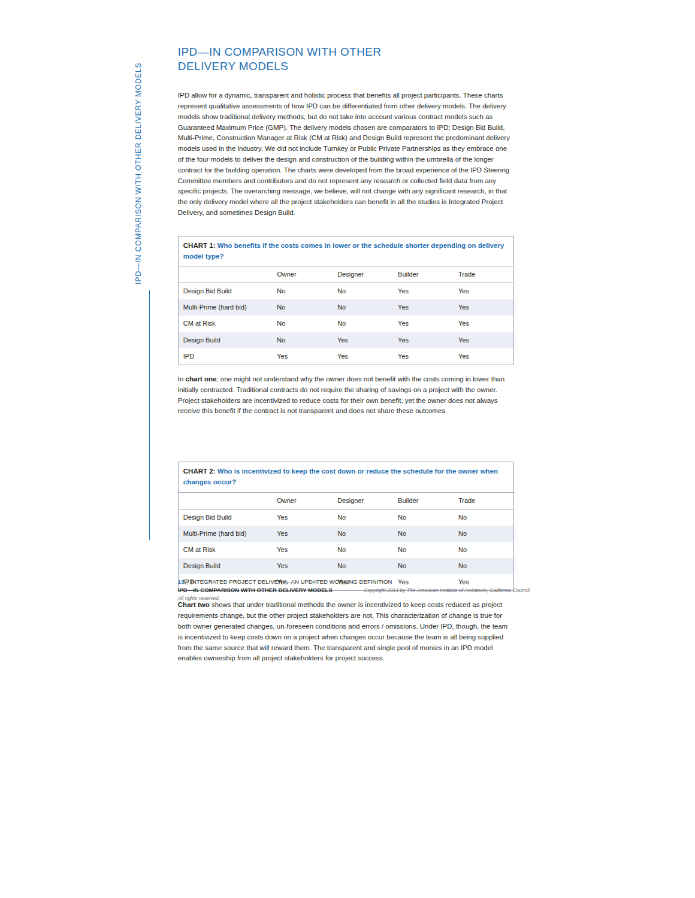IPD—In Comparison with Other Delivery Models
IPD—In Comparison with Other
Delivery Models
IPD allow for a dynamic, transparent and holistic process that benefits all project participants. These charts represent qualitative assessments of how IPD can be differentiated from other delivery models. The delivery models show traditional delivery methods, but do not take into account various contract models such as Guaranteed Maximum Price (GMP). The delivery models chosen are comparators to IPD; Design Bid Build, Multi-Prime, Construction Manager at Risk (CM at Risk) and Design Build represent the predominant delivery models used in the industry. We did not include Turnkey or Public Private Partnerships as they embrace one of the four models to deliver the design and construction of the building within the umbrella of the longer contract for the building operation. The charts were developed from the broad experience of the IPD Steering Committee members and contributors and do not represent any research or collected field data from any specific projects. The overarching message, we believe, will not change with any significant research, in that the only delivery model where all the project stakeholders can benefit in all the studies is Integrated Project Delivery, and sometimes Design Build.
CHART 1: Who benefits if the costs comes in lower or the schedule shorter depending on delivery model type?
| | Owner | Designer | Builder | Trade |
| --- | --- | --- | --- | --- |
| Design Bid Build | No | No | Yes | Yes |
| Multi-Prime (hard bid) | No | No | Yes | Yes |
| CM at Risk | No | No | Yes | Yes |
| Design Build | No | Yes | Yes | Yes |
| IPD | Yes | Yes | Yes | Yes |
In chart one; one might not understand why the owner does not benefit with the costs coming in lower than initially contracted. Traditional contracts do not require the sharing of savings on a project with the owner. Project stakeholders are incentivized to reduce costs for their own benefit, yet the owner does not always receive this benefit if the contract is not transparent and does not share these outcomes.
CHART 2: Who is incentivized to keep the cost down or reduce the schedule for the owner when changes occur?
| | Owner | Designer | Builder | Trade |
| --- | --- | --- | --- | --- |
| Design Bid Build | Yes | No | No | No |
| Multi-Prime (hard bid) | Yes | No | No | No |
| CM at Risk | Yes | No | No | No |
| Design Build | Yes | No | No | No |
| IPD | Yes | Yes | Yes | Yes |
Chart two shows that under traditional methods the owner is incentivized to keep costs reduced as project requirements change, but the other project stakeholders are not. This characterization of change is true for both owner generated changes, un-foreseen conditions and errors / omissions. Under IPD, though, the team is incentivized to keep costs down on a project when changes occur because the team is all being supplied from the same source that will reward them. The transparent and single pool of monies in an IPD model enables ownership from all project stakeholders for project success.
13|INTEGRATED PROJECT DELIVERY - AN UPDATED WORKING DEFINITION
IPD—IN COMPARISON WITH OTHER DELIVERY MODELSCopyright 2014 by The American Institute of Architects, California Council. All rights reserved.